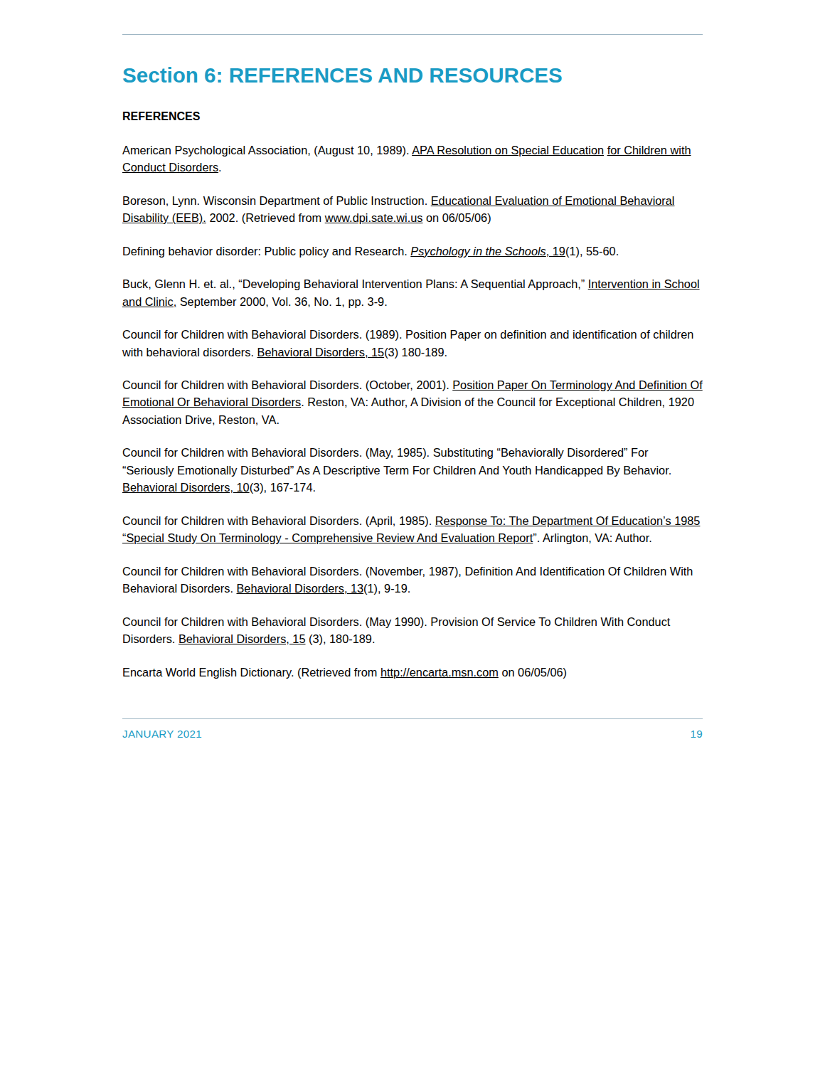Section 6: REFERENCES AND RESOURCES
REFERENCES
American Psychological Association, (August 10, 1989). APA Resolution on Special Education for Children with Conduct Disorders.
Boreson, Lynn. Wisconsin Department of Public Instruction. Educational Evaluation of Emotional Behavioral Disability (EEB). 2002. (Retrieved from www.dpi.sate.wi.us on 06/05/06)
Defining behavior disorder: Public policy and Research. Psychology in the Schools, 19(1), 55-60.
Buck, Glenn H. et. al., “Developing Behavioral Intervention Plans: A Sequential Approach,” Intervention in School and Clinic, September 2000, Vol. 36, No. 1, pp. 3-9.
Council for Children with Behavioral Disorders. (1989). Position Paper on definition and identification of children with behavioral disorders. Behavioral Disorders, 15(3) 180-189.
Council for Children with Behavioral Disorders. (October, 2001). Position Paper On Terminology And Definition Of Emotional Or Behavioral Disorders. Reston, VA: Author, A Division of the Council for Exceptional Children, 1920 Association Drive, Reston, VA.
Council for Children with Behavioral Disorders. (May, 1985). Substituting “Behaviorally Disordered” For “Seriously Emotionally Disturbed” As A Descriptive Term For Children And Youth Handicapped By Behavior. Behavioral Disorders, 10(3), 167-174.
Council for Children with Behavioral Disorders. (April, 1985). Response To: The Department Of Education’s 1985 “Special Study On Terminology - Comprehensive Review And Evaluation Report”. Arlington, VA: Author.
Council for Children with Behavioral Disorders. (November, 1987), Definition And Identification Of Children With Behavioral Disorders. Behavioral Disorders, 13(1), 9-19.
Council for Children with Behavioral Disorders. (May 1990). Provision Of Service To Children With Conduct Disorders. Behavioral Disorders, 15 (3), 180-189.
Encarta World English Dictionary. (Retrieved from http://encarta.msn.com on 06/05/06)
JANUARY 2021 19